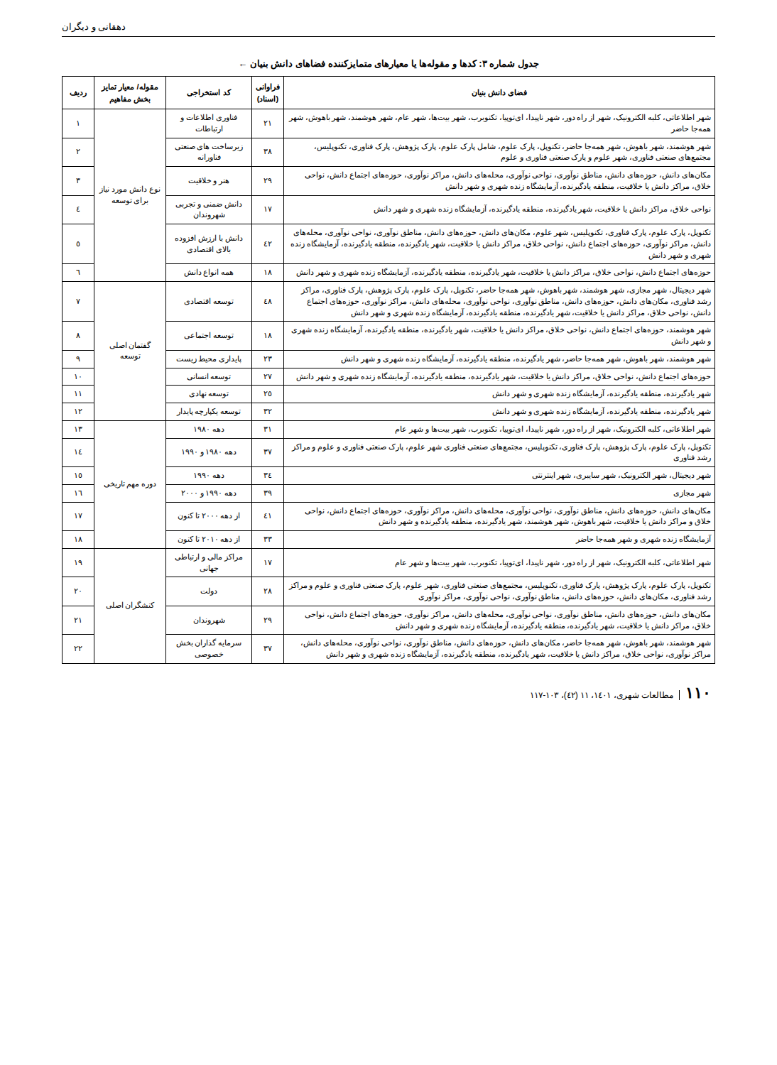دهقانی و دیگران
جدول شماره ۳: کدها و مقوله‌ها یا معیارهای متمایزکننده فضاهای دانش بنیان ←
| فضای دانش بنیان | فراوانی (اسناد) | کد استخراجی | مقوله/ معیار تمایز بخش مفاهیم | ردیف |
| --- | --- | --- | --- | --- |
| شهر اطلاعاتی، کلبه الکترونیک، شهر از راه دور، شهر ناپیدا، ای‌توپیا، تکنوبرب، شهر بیت‌ها، شهر عام، شهر هوشمند، شهر باهوش، شهر همه‌جا حاضر | ۲۱ | فناوری اطلاعات و ارتباطات | نوع دانش مورد نیاز برای توسعه | ۱ |
| شهر هوشمند، شهر باهوش، شهر همه‌جا حاضر، تکنوپل، پارک علوم، شامل پارک علوم، پارک پژوهش، پارک فناوری، تکنوپلیس، مجتمع‌های صنعتی فناوری، شهر علوم و پارک صنعتی فناوری و علوم | ۳۸ | زیرساخت های صنعتی فناورانه | ۲ |
| مکان‌های دانش، حوزه‌های دانش، مناطق نوآوری، نواحی نوآوری، محله‌های دانش، مراکز نوآوری، حوزه‌های اجتماع دانش، نواحی خلاق، مراکز دانش یا خلاقیت، منطقه یادگیرنده، آزمایشگاه زنده شهری و شهر دانش | ۲۹ | هنر و خلاقیت | ۳ |
| نواحی خلاق، مراکز دانش یا خلاقیت، شهر یادگیرنده، منطقه یادگیرنده، آزمایشگاه زنده شهری و شهر دانش | ۱۷ | دانش ضمنی و تجربی شهروندان | ٤ |
| تکنوپل، پارک علوم، پارک فناوری، تکنوپلیس، شهر علوم، مکان‌های دانش، حوزه‌های دانش، مناطق نوآوری، نواحی نوآوری، محله‌های دانش، مراکز نوآوری، حوزه‌های اجتماع دانش، نواحی خلاق، مراکز دانش یا خلاقیت، شهر یادگیرنده، منطقه یادگیرنده، آزمایشگاه زنده شهری و شهر دانش | ٤۲ | دانش با ارزش افزوده بالای اقتصادی | ٥ |
| حوزه‌های اجتماع دانش، نواحی خلاق، مراکز دانش یا خلاقیت، شهر یادگیرنده، منطقه یادگیرنده، آزمایشگاه زنده شهری و شهر دانش | ۱۸ | همه انواع دانش | ٦ |
| شهر دیجیتال، شهر مجازی، شهر هوشمند، شهر باهوش، شهر همه‌جا حاضر، تکنوپل، پارک علوم، پارک پژوهش، پارک فناوری، مراکز رشد فناوری، مکان‌های دانش، حوزه‌های دانش، مناطق نوآوری، نواحی نوآوری، محله‌های دانش، مراکز نوآوری، حوزه‌های اجتماع دانش، نواحی خلاق، مراکز دانش یا خلاقیت، شهر یادگیرنده، منطقه یادگیرنده، آزمایشگاه زنده شهری و شهر دانش | ٤۸ | توسعه اقتصادی | گفتمان اصلی توسعه | ۷ |
| شهر هوشمند، حوزه‌های اجتماع دانش، نواحی خلاق، مراکز دانش یا خلاقیت، شهر یادگیرنده، منطقه یادگیرنده، آزمایشگاه زنده شهری و شهر دانش | ۱۸ | توسعه اجتماعی | ۸ |
| شهر هوشمند، شهر باهوش، شهر همه‌جا حاضر، شهر یادگیرنده، منطقه یادگیرنده، آزمایشگاه زنده شهری و شهر دانش | ۲۳ | پایداری محیط زیست | ۹ |
| حوزه‌های اجتماع دانش، نواحی خلاق، مراکز دانش یا خلاقیت، شهر یادگیرنده، منطقه یادگیرنده، آزمایشگاه زنده شهری و شهر دانش | ۲۷ | توسعه انسانی | ۱۰ |
| شهر یادگیرنده، منطقه یادگیرنده، آزمایشگاه زنده شهری و شهر دانش | ۲٥ | توسعه نهادی | ۱۱ |
| شهر یادگیرنده، منطقه یادگیرنده، آزمایشگاه زنده شهری و شهر دانش | ۳۲ | توسعه یکپارچه پایدار | ۱۲ |
| شهر اطلاعاتی، کلبه الکترونیک، شهر از راه دور، شهر ناپیدا، ای‌توپیا، تکنوبرب، شهر بیت‌ها و شهر عام | ۳۱ | دهه ۱۹۸۰ | دوره مهم تاریخی | ۱۳ |
| تکنوپل، پارک علوم، پارک پژوهش، پارک فناوری، تکنوپلیس، مجتمع‌های صنعتی فناوری شهر علوم، پارک صنعتی فناوری و علوم و مراکز رشد فناوری | ۳۷ | دهه ۱۹۸۰ و ۱۹۹۰ | ۱٤ |
| شهر دیجیتال، شهر الکترونیک، شهر سایبری، شهر اینترنتی | ۳٤ | دهه ۱۹۹۰ | ۱٥ |
| شهر مجازی | ۳۹ | دهه ۱۹۹۰ و ۲۰۰۰ | ۱٦ |
| مکان‌های دانش، حوزه‌های دانش، مناطق نوآوری، نواحی نوآوری، محله‌های دانش، مراکز نوآوری، حوزه‌های اجتماع دانش، نواحی خلاق و مراکز دانش یا خلاقیت، شهر باهوش، شهر هوشمند، شهر یادگیرنده، منطقه یادگیرنده و شهر دانش | ٤۱ | از دهه ۲۰۰۰ تا کنون | ۱۷ |
| آزمایشگاه زنده شهری و شهر همه‌جا حاضر | ۳۳ | از دهه ۲۰۱۰ تا کنون | ۱۸ |
| شهر اطلاعاتی، کلبه الکترونیک، شهر از راه دور، شهر ناپیدا، ای‌توپیا، تکنوبرب، شهر بیت‌ها و شهر عام | ۱۷ | مراکز مالی و ارتباطی جهانی | کنشگران اصلی | ۱۹ |
| تکنوپل، پارک علوم، پارک پژوهش، پارک فناوری، تکنوپلیس، مجتمع‌های صنعتی فناوری، شهر علوم، پارک صنعتی فناوری و علوم و مراکز رشد فناوری، مکان‌های دانش، حوزه‌های دانش، مناطق نوآوری، نواحی نوآوری، مراکز نوآوری | ۲۸ | دولت | ۲۰ |
| مکان‌های دانش، حوزه‌های دانش، مناطق نوآوری، نواحی نوآوری، محله‌های دانش، مراکز نوآوری، حوزه‌های اجتماع دانش، نواحی خلاق، مراکز دانش یا خلاقیت، شهر یادگیرنده، منطقه یادگیرنده، آزمایشگاه زنده شهری و شهر دانش | ۲۹ | شهروندان | ۲۱ |
| شهر هوشمند، شهر باهوش، شهر همه‌جا حاضر، مکان‌های دانش، حوزه‌های دانش، مناطق نوآوری، نواحی نوآوری، محله‌های دانش، مراکز نوآوری، نواحی خلاق، مراکز دانش یا خلاقیت، شهر یادگیرنده، منطقه یادگیرنده، آزمایشگاه زنده شهری و شهر دانش | ۳۷ | سرمایه گذاران بخش خصوصی | ۲۲ |
۱۱۰ مطالعات شهری، ۱٤۰۱، ۱۱ (٤۲)، ۱۰۳-۱۱۷